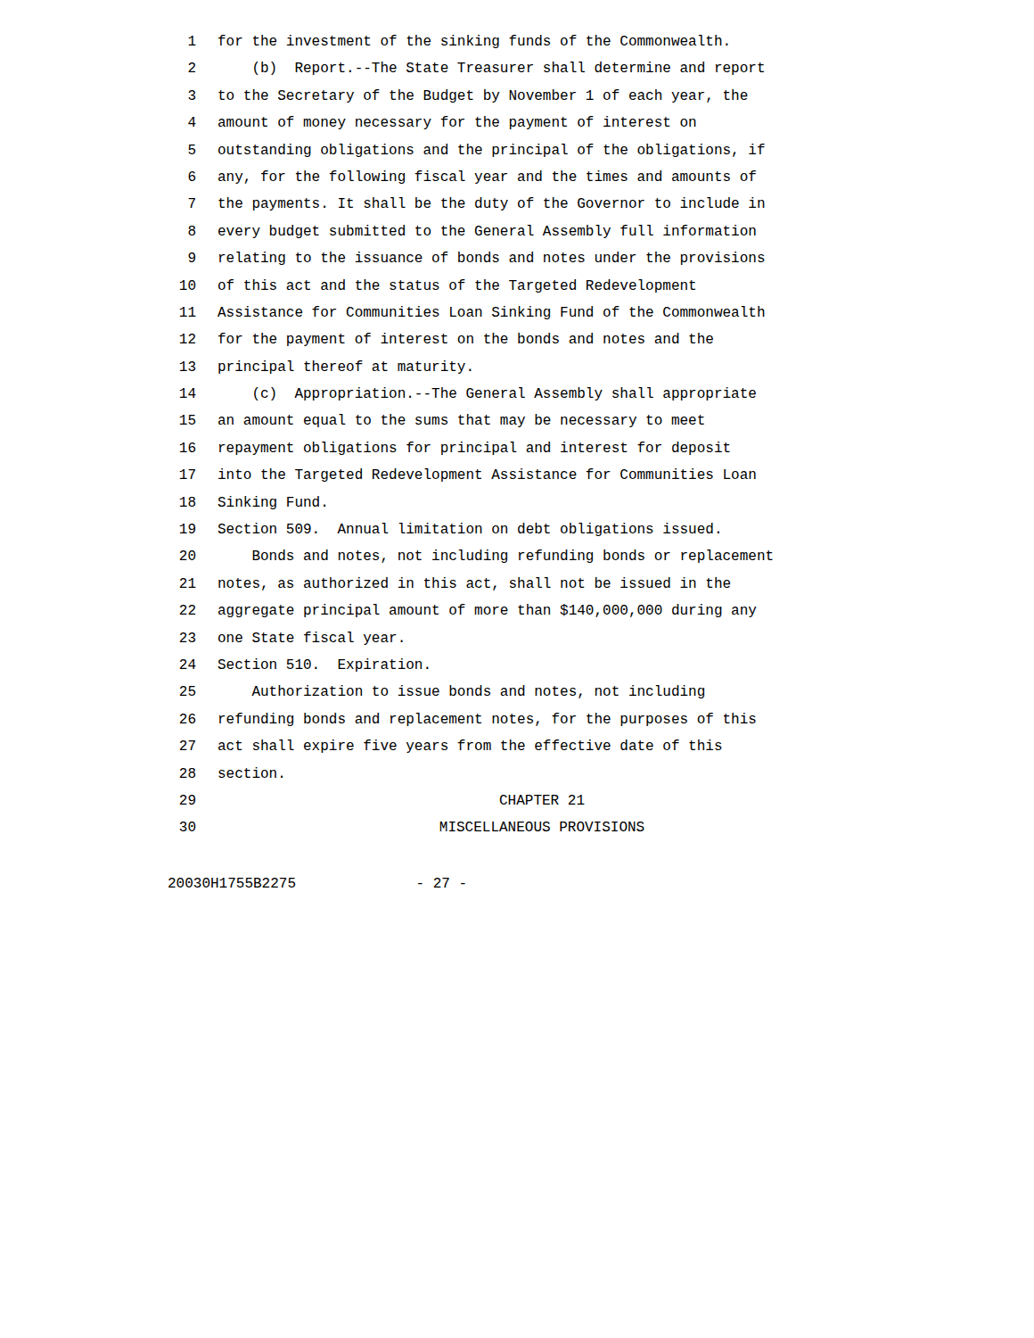for the investment of the sinking funds of the Commonwealth.
(b) Report.--The State Treasurer shall determine and report
to the Secretary of the Budget by November 1 of each year, the
amount of money necessary for the payment of interest on
outstanding obligations and the principal of the obligations, if
any, for the following fiscal year and the times and amounts of
the payments. It shall be the duty of the Governor to include in
every budget submitted to the General Assembly full information
relating to the issuance of bonds and notes under the provisions
of this act and the status of the Targeted Redevelopment
Assistance for Communities Loan Sinking Fund of the Commonwealth
for the payment of interest on the bonds and notes and the
principal thereof at maturity.
(c) Appropriation.--The General Assembly shall appropriate
an amount equal to the sums that may be necessary to meet
repayment obligations for principal and interest for deposit
into the Targeted Redevelopment Assistance for Communities Loan
Sinking Fund.
Section 509. Annual limitation on debt obligations issued.
Bonds and notes, not including refunding bonds or replacement
notes, as authorized in this act, shall not be issued in the
aggregate principal amount of more than $140,000,000 during any
one State fiscal year.
Section 510. Expiration.
Authorization to issue bonds and notes, not including
refunding bonds and replacement notes, for the purposes of this
act shall expire five years from the effective date of this
section.
CHAPTER 21
MISCELLANEOUS PROVISIONS
20030H1755B2275 - 27 -